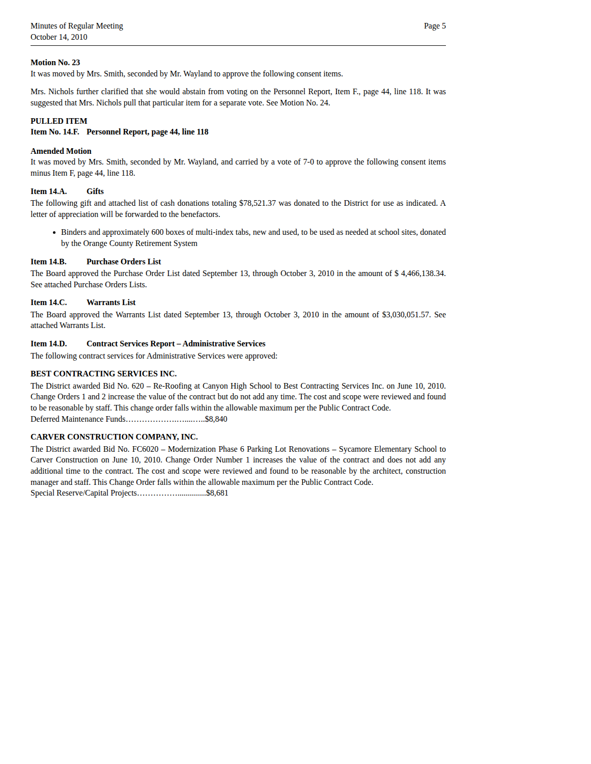Minutes of Regular Meeting
October 14, 2010
Page 5
Motion No. 23
It was moved by Mrs. Smith, seconded by Mr. Wayland to approve the following consent items.
Mrs. Nichols further clarified that she would abstain from voting on the Personnel Report, Item F., page 44, line 118. It was suggested that Mrs. Nichols pull that particular item for a separate vote. See Motion No. 24.
PULLED ITEM
Item No. 14.F. Personnel Report, page 44, line 118
Amended Motion
It was moved by Mrs. Smith, seconded by Mr. Wayland, and carried by a vote of 7-0 to approve the following consent items minus Item F, page 44, line 118.
Item 14.A. Gifts
The following gift and attached list of cash donations totaling $78,521.37 was donated to the District for use as indicated. A letter of appreciation will be forwarded to the benefactors.
Binders and approximately 600 boxes of multi-index tabs, new and used, to be used as needed at school sites, donated by the Orange County Retirement System
Item 14.B. Purchase Orders List
The Board approved the Purchase Order List dated September 13, through October 3, 2010 in the amount of $ 4,466,138.34. See attached Purchase Orders Lists.
Item 14.C. Warrants List
The Board approved the Warrants List dated September 13, through October 3, 2010 in the amount of $3,030,051.57. See attached Warrants List.
Item 14.D. Contract Services Report – Administrative Services
The following contract services for Administrative Services were approved:
BEST CONTRACTING SERVICES INC.
The District awarded Bid No. 620 – Re-Roofing at Canyon High School to Best Contracting Services Inc. on June 10, 2010. Change Orders 1 and 2 increase the value of the contract but do not add any time. The cost and scope were reviewed and found to be reasonable by staff. This change order falls within the allowable maximum per the Public Contract Code.
Deferred Maintenance Funds……………….…....…..$8,840
CARVER CONSTRUCTION COMPANY, INC.
The District awarded Bid No. FC6020 – Modernization Phase 6 Parking Lot Renovations – Sycamore Elementary School to Carver Construction on June 10, 2010. Change Order Number 1 increases the value of the contract and does not add any additional time to the contract. The cost and scope were reviewed and found to be reasonable by the architect, construction manager and staff. This Change Order falls within the allowable maximum per the Public Contract Code.
Special Reserve/Capital Projects……………..............$8,681